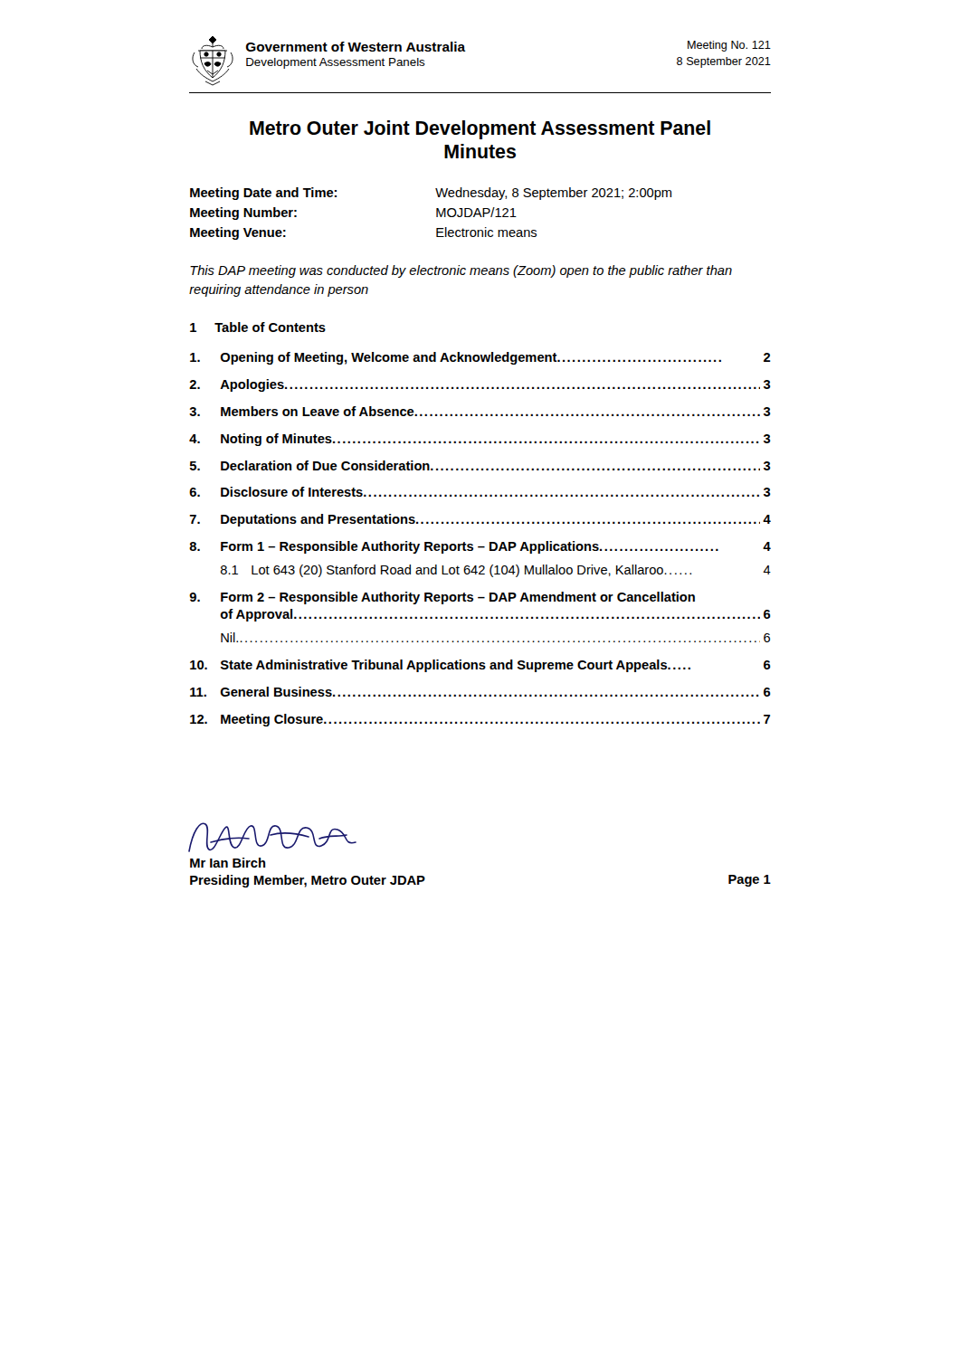Government of Western Australia
Development Assessment Panels
Meeting No. 121
8 September 2021
Metro Outer Joint Development Assessment Panel
Minutes
| Meeting Date and Time: | Wednesday, 8 September 2021; 2:00pm |
| Meeting Number: | MOJDAP/121 |
| Meeting Venue: | Electronic means |
This DAP meeting was conducted by electronic means (Zoom) open to the public rather than requiring attendance in person
1 Table of Contents
1. Opening of Meeting, Welcome and Acknowledgement................................. 2
2. Apologies.......................................................................................................... 3
3. Members on Leave of Absence....................................................................... 3
4. Noting of Minutes............................................................................................. 3
5. Declaration of Due Consideration.................................................................... 3
6. Disclosure of Interests.................................................................................... 3
7. Deputations and Presentations....................................................................... 4
8. Form 1 – Responsible Authority Reports – DAP Applications........................ 4
8.1 Lot 643 (20) Stanford Road and Lot 642 (104) Mullaloo Drive, Kallaroo...... 4
9. Form 2 – Responsible Authority Reports – DAP Amendment or Cancellation
of Approval..................................................................................................... 6
Nil........................................................................................................................ 6
10. State Administrative Tribunal Applications and Supreme Court Appeals..... 6
11. General Business............................................................................................. 6
12. Meeting Closure............................................................................................... 7
Mr Ian Birch
Presiding Member, Metro Outer JDAP
Page 1